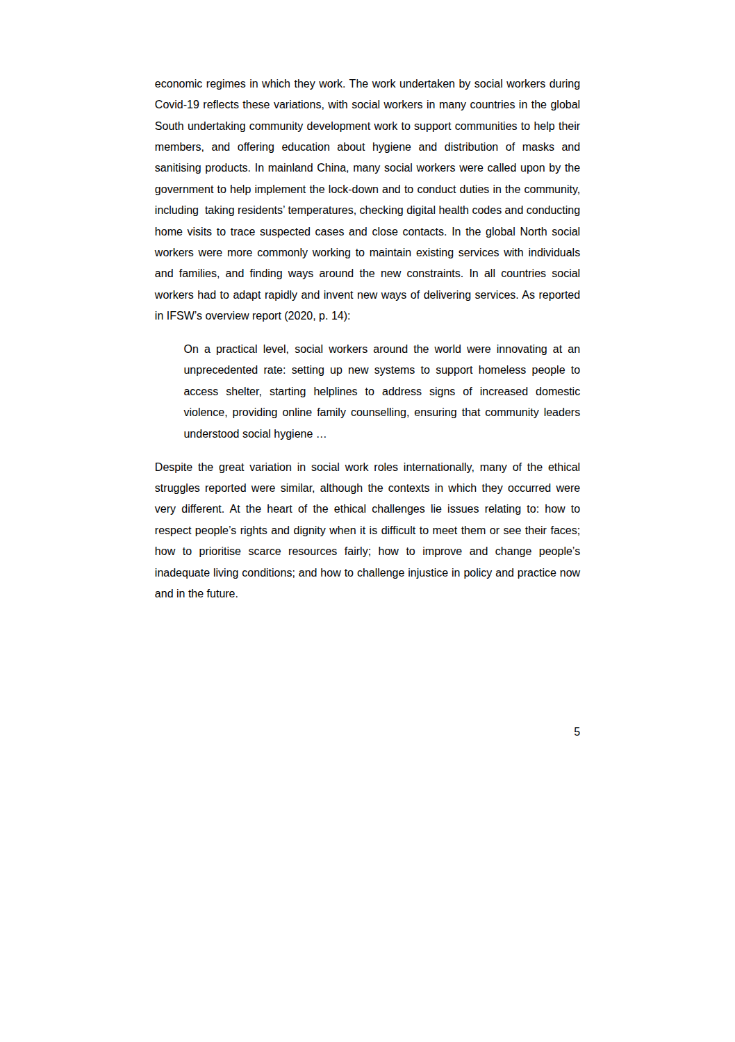economic regimes in which they work. The work undertaken by social workers during Covid-19 reflects these variations, with social workers in many countries in the global South undertaking community development work to support communities to help their members, and offering education about hygiene and distribution of masks and sanitising products. In mainland China, many social workers were called upon by the government to help implement the lock-down and to conduct duties in the community, including taking residents’ temperatures, checking digital health codes and conducting home visits to trace suspected cases and close contacts. In the global North social workers were more commonly working to maintain existing services with individuals and families, and finding ways around the new constraints. In all countries social workers had to adapt rapidly and invent new ways of delivering services. As reported in IFSW’s overview report (2020, p. 14):
On a practical level, social workers around the world were innovating at an unprecedented rate: setting up new systems to support homeless people to access shelter, starting helplines to address signs of increased domestic violence, providing online family counselling, ensuring that community leaders understood social hygiene …
Despite the great variation in social work roles internationally, many of the ethical struggles reported were similar, although the contexts in which they occurred were very different. At the heart of the ethical challenges lie issues relating to: how to respect people’s rights and dignity when it is difficult to meet them or see their faces; how to prioritise scarce resources fairly; how to improve and change people’s inadequate living conditions; and how to challenge injustice in policy and practice now and in the future.
5